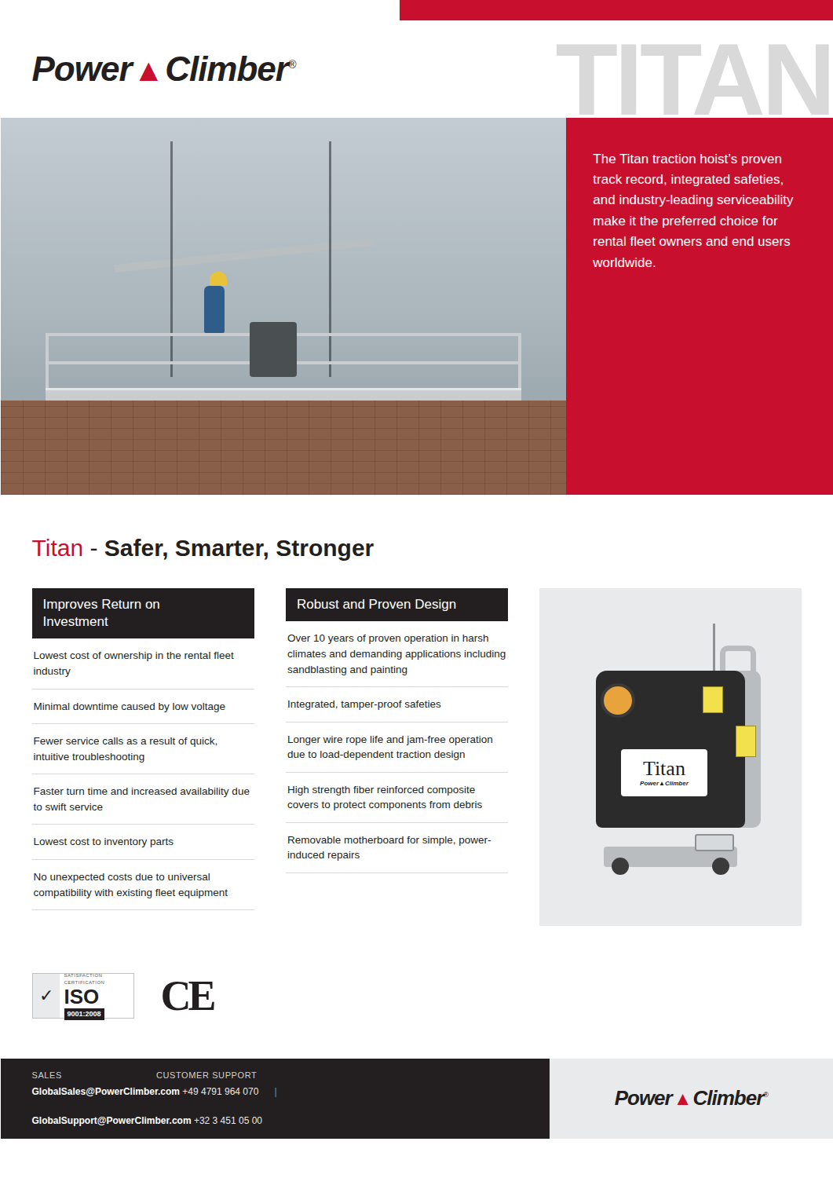Power▲Climber®
TITAN
The Titan traction hoist’s proven track record, integrated safeties, and industry-leading serviceability make it the preferred choice for rental fleet owners and end users worldwide.
Titan - Safer, Smarter, Stronger
Improves Return on
Investment
Lowest cost of ownership in the rental fleet industry
Minimal downtime caused by low voltage
Fewer service calls as a result of quick, intuitive troubleshooting
Faster turn time and increased availability due to swift service
Lowest cost to inventory parts
No unexpected costs due to universal compatibility with existing fleet equipment
Robust and Proven Design
Over 10 years of proven operation in harsh climates and demanding applications including sandblasting and painting
Integrated, tamper-proof safeties
Longer wire rope life and jam-free operation due to load-dependent traction design
High strength fiber reinforced composite covers to protect components from debris
Removable motherboard for simple, power-induced repairs
Titan
Power▲Climber
✓
Satisfaction Certification ISO 9001:2008
CE
SALES CUSTOMER SUPPORT
GlobalSales@PowerClimber.com +49 4791 964 070 | GlobalSupport@PowerClimber.com +32 3 451 05 00
Power▲Climber®